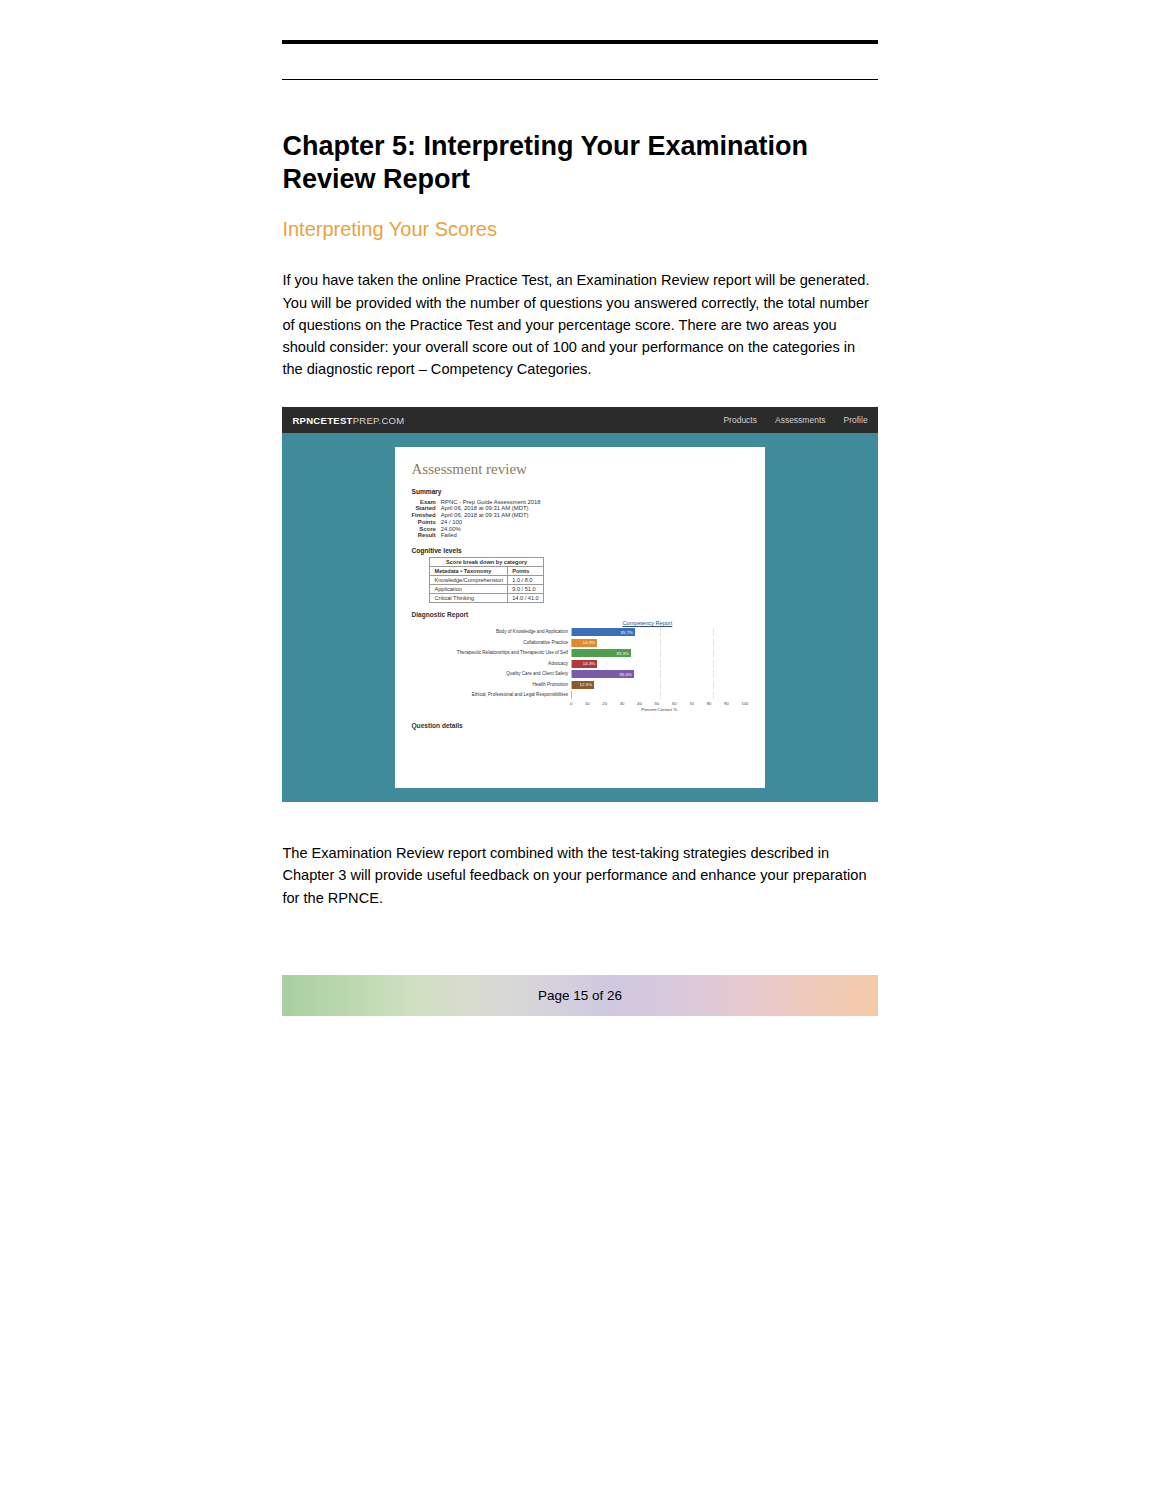Chapter 5: Interpreting Your Examination Review Report
Interpreting Your Scores
If you have taken the online Practice Test, an Examination Review report will be generated. You will be provided with the number of questions you answered correctly, the total number of questions on the Practice Test and your percentage score. There are two areas you should consider: your overall score out of 100 and your performance on the categories in the diagnostic report – Competency Categories.
RPNCETESTPREP.COM
Products Assessments Profile
Assessment review
Summary
| Exam | RPNC - Prep Guide Assessment 2018 |
| Started | April 06, 2018 at 09:31 AM (MDT) |
| Finished | April 06, 2018 at 09:31 AM (MDT) |
| Points | 24 / 100 |
| Score | 24.00% |
| Result | Failed |
Cognitive levels
| Score break down by category |
| --- |
| Metadata • Taxonomy | Points |
| Knowledge/Comprehension | 1.0 / 8.0 |
| Application | 9.0 / 51.0 |
| Critical Thinking | 14.0 / 41.0 |
Diagnostic Report
Competency Report
Body of Knowledge and Application
35.7%
Collaborative Practice
14.3%
Therapeutic Relationships and Therapeutic Use of Self
33.3%
Advocacy
14.3%
Quality Care and Client Safety
35.0%
Health Promotion
12.5%
Ethical, Professional and Legal Responsibilities
0102030405060708090100
Percent Correct %
Question details
The Examination Review report combined with the test-taking strategies described in Chapter 3 will provide useful feedback on your performance and enhance your preparation for the RPNCE.
Page 15 of 26